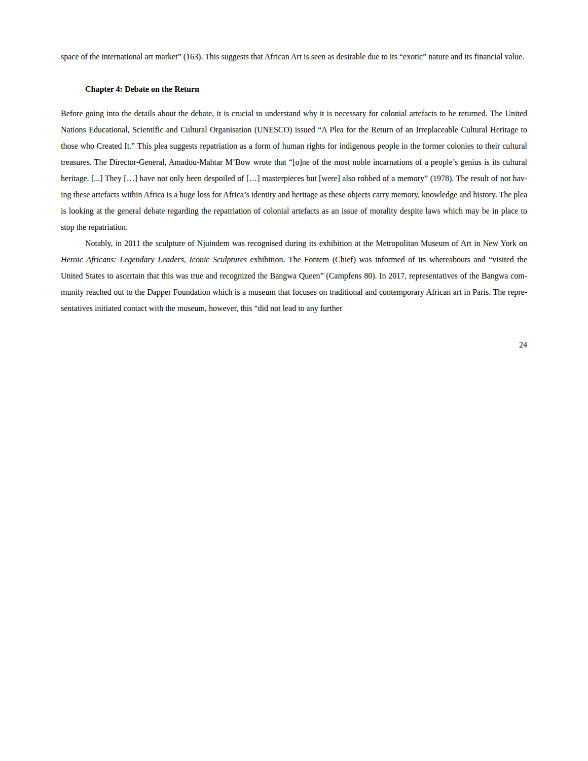space of the international art market” (163). This suggests that African Art is seen as desirable due to its “exotic” nature and its financial value.
Chapter 4: Debate on the Return
Before going into the details about the debate, it is crucial to understand why it is necessary for colonial artefacts to be returned. The United Nations Educational, Scientific and Cultural Organisation (UNESCO) issued “A Plea for the Return of an Irreplaceable Cultural Heritage to those who Created It.” This plea suggests repatriation as a form of human rights for indigenous people in the former colonies to their cultural treasures. The Director-General, Amadou-Mahtar M’Bow wrote that “[o]ne of the most noble incarnations of a people’s genius is its cultural heritage. [...] They […] have not only been despoiled of […] masterpieces but [were] also robbed of a memory” (1978). The result of not having these artefacts within Africa is a huge loss for Africa’s identity and heritage as these objects carry memory, knowledge and history. The plea is looking at the general debate regarding the repatriation of colonial artefacts as an issue of morality despite laws which may be in place to stop the repatriation.
Notably, in 2011 the sculpture of Njuindem was recognised during its exhibition at the Metropolitan Museum of Art in New York on Heroic Africans: Legendary Leaders, Iconic Sculptures exhibition. The Fontem (Chief) was informed of its whereabouts and “visited the United States to ascertain that this was true and recognized the Bangwa Queen” (Campfens 80). In 2017, representatives of the Bangwa community reached out to the Dapper Foundation which is a museum that focuses on traditional and contemporary African art in Paris. The representatives initiated contact with the museum, however, this “did not lead to any further
24